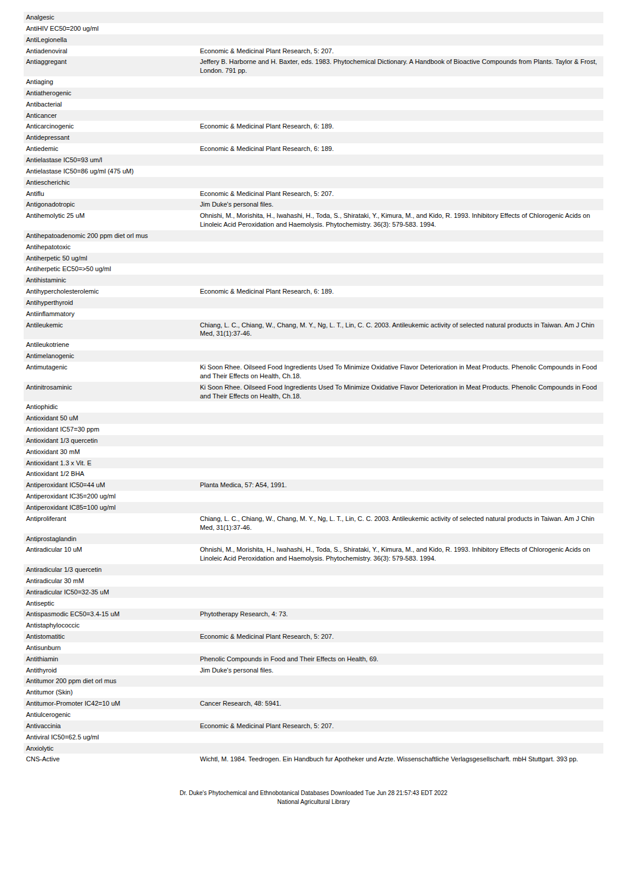| Analgesic | |
| AntiHIV EC50=200 ug/ml | |
| AntiLegionella | |
| Antiadenoviral | Economic & Medicinal Plant Research, 5: 207. |
| Antiaggregant | Jeffery B. Harborne and H. Baxter, eds. 1983. Phytochemical Dictionary. A Handbook of Bioactive Compounds from Plants. Taylor & Frost, London. 791 pp. |
| Antiaging | |
| Antiatherogenic | |
| Antibacterial | |
| Anticancer | |
| Anticarcinogenic | Economic & Medicinal Plant Research, 6: 189. |
| Antidepressant | |
| Antiedemic | Economic & Medicinal Plant Research, 6: 189. |
| Antielastase IC50=93 um/l | |
| Antielastase IC50=86 ug/ml (475 uM) | |
| Antiescherichic | |
| Antiflu | Economic & Medicinal Plant Research, 5: 207. |
| Antigonadotropic | Jim Duke's personal files. |
| Antihemolytic 25 uM | Ohnishi, M., Morishita, H., Iwahashi, H., Toda, S., Shirataki, Y., Kimura, M., and Kido, R. 1993. Inhibitory Effects of Chlorogenic Acids on Linoleic Acid Peroxidation and Haemolysis. Phytochemistry. 36(3): 579-583. 1994. |
| Antihepatoadenomic 200 ppm diet orl mus | |
| Antihepatotoxic | |
| Antiherpetic 50 ug/ml | |
| Antiherpetic EC50=>50 ug/ml | |
| Antihistaminic | |
| Antihypercholesterolemic | Economic & Medicinal Plant Research, 6: 189. |
| Antihyperthyroid | |
| Antiinflammatory | |
| Antileukemic | Chiang, L. C., Chiang, W., Chang, M. Y., Ng, L. T., Lin, C. C. 2003. Antileukemic activity of selected natural products in Taiwan. Am J Chin Med, 31(1):37-46. |
| Antileukotriene | |
| Antimelanogenic | |
| Antimutagenic | Ki Soon Rhee. Oilseed Food Ingredients Used To Minimize Oxidative Flavor Deterioration in Meat Products. Phenolic Compounds in Food and Their Effects on Health, Ch.18. |
| Antinitrosaminic | Ki Soon Rhee. Oilseed Food Ingredients Used To Minimize Oxidative Flavor Deterioration in Meat Products. Phenolic Compounds in Food and Their Effects on Health, Ch.18. |
| Antiophidic | |
| Antioxidant 50 uM | |
| Antioxidant IC57=30 ppm | |
| Antioxidant 1/3 quercetin | |
| Antioxidant 30 mM | |
| Antioxidant 1.3 x Vit. E | |
| Antioxidant 1/2 BHA | |
| Antiperoxidant IC50=44 uM | Planta Medica, 57: A54, 1991. |
| Antiperoxidant IC35=200 ug/ml | |
| Antiperoxidant IC85=100 ug/ml | |
| Antiproliferant | Chiang, L. C., Chiang, W., Chang, M. Y., Ng, L. T., Lin, C. C. 2003. Antileukemic activity of selected natural products in Taiwan. Am J Chin Med, 31(1):37-46. |
| Antiprostaglandin | |
| Antiradicular 10 uM | Ohnishi, M., Morishita, H., Iwahashi, H., Toda, S., Shirataki, Y., Kimura, M., and Kido, R. 1993. Inhibitory Effects of Chlorogenic Acids on Linoleic Acid Peroxidation and Haemolysis. Phytochemistry. 36(3): 579-583. 1994. |
| Antiradicular 1/3 quercetin | |
| Antiradicular 30 mM | |
| Antiradicular IC50=32-35 uM | |
| Antiseptic | |
| Antispasmodic EC50=3.4-15 uM | Phytotherapy Research, 4: 73. |
| Antistaphylococcic | |
| Antistomatitic | Economic & Medicinal Plant Research, 5: 207. |
| Antisunburn | |
| Antithiamin | Phenolic Compounds in Food and Their Effects on Health, 69. |
| Antithyroid | Jim Duke's personal files. |
| Antitumor 200 ppm diet orl mus | |
| Antitumor (Skin) | |
| Antitumor-Promoter IC42=10 uM | Cancer Research, 48: 5941. |
| Antiulcerogenic | |
| Antivaccinia | Economic & Medicinal Plant Research, 5: 207. |
| Antiviral IC50=62.5 ug/ml | |
| Anxiolytic | |
| CNS-Active | Wichtl, M. 1984. Teedrogen. Ein Handbuch fur Apotheker und Arzte. Wissenschaftliche Verlagsgesellscharft. mbH Stuttgart. 393 pp. |
Dr. Duke's Phytochemical and Ethnobotanical Databases Downloaded Tue Jun 28 21:57:43 EDT 2022
National Agricultural Library